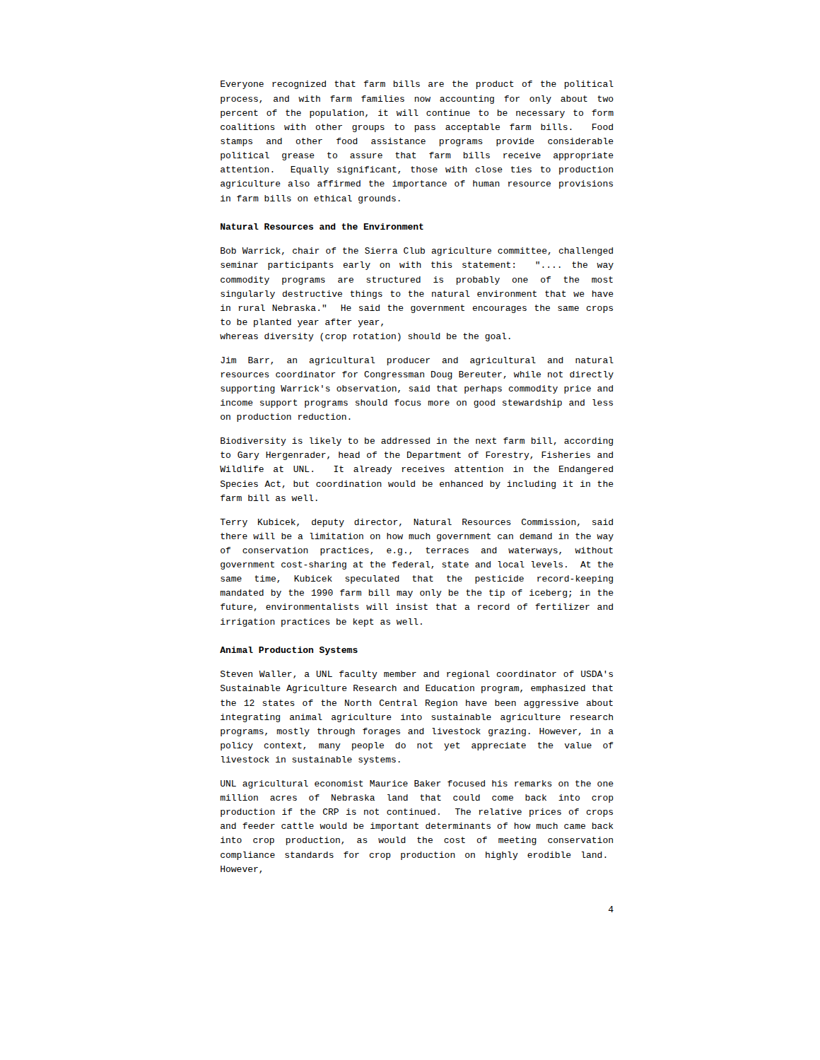Everyone recognized that farm bills are the product of the political process, and with farm families now accounting for only about two percent of the population, it will continue to be necessary to form coalitions with other groups to pass acceptable farm bills. Food stamps and other food assistance programs provide considerable political grease to assure that farm bills receive appropriate attention. Equally significant, those with close ties to production agriculture also affirmed the importance of human resource provisions in farm bills on ethical grounds.
Natural Resources and the Environment
Bob Warrick, chair of the Sierra Club agriculture committee, challenged seminar participants early on with this statement: ".... the way commodity programs are structured is probably one of the most singularly destructive things to the natural environment that we have in rural Nebraska." He said the government encourages the same crops to be planted year after year,
whereas diversity (crop rotation) should be the goal.
Jim Barr, an agricultural producer and agricultural and natural resources coordinator for Congressman Doug Bereuter, while not directly supporting Warrick's observation, said that perhaps commodity price and income support programs should focus more on good stewardship and less on production reduction.
Biodiversity is likely to be addressed in the next farm bill, according to Gary Hergenrader, head of the Department of Forestry, Fisheries and Wildlife at UNL. It already receives attention in the Endangered Species Act, but coordination would be enhanced by including it in the farm bill as well.
Terry Kubicek, deputy director, Natural Resources Commission, said there will be a limitation on how much government can demand in the way of conservation practices, e.g., terraces and waterways, without government cost-sharing at the federal, state and local levels. At the same time, Kubicek speculated that the pesticide record-keeping mandated by the 1990 farm bill may only be the tip of iceberg; in the future, environmentalists will insist that a record of fertilizer and irrigation practices be kept as well.
Animal Production Systems
Steven Waller, a UNL faculty member and regional coordinator of USDA's Sustainable Agriculture Research and Education program, emphasized that the 12 states of the North Central Region have been aggressive about integrating animal agriculture into sustainable agriculture research programs, mostly through forages and livestock grazing. However, in a policy context, many people do not yet appreciate the value of livestock in sustainable systems.
UNL agricultural economist Maurice Baker focused his remarks on the one million acres of Nebraska land that could come back into crop production if the CRP is not continued. The relative prices of crops and feeder cattle would be important determinants of how much came back into crop production, as would the cost of meeting conservation compliance standards for crop production on highly erodible land. However,
4